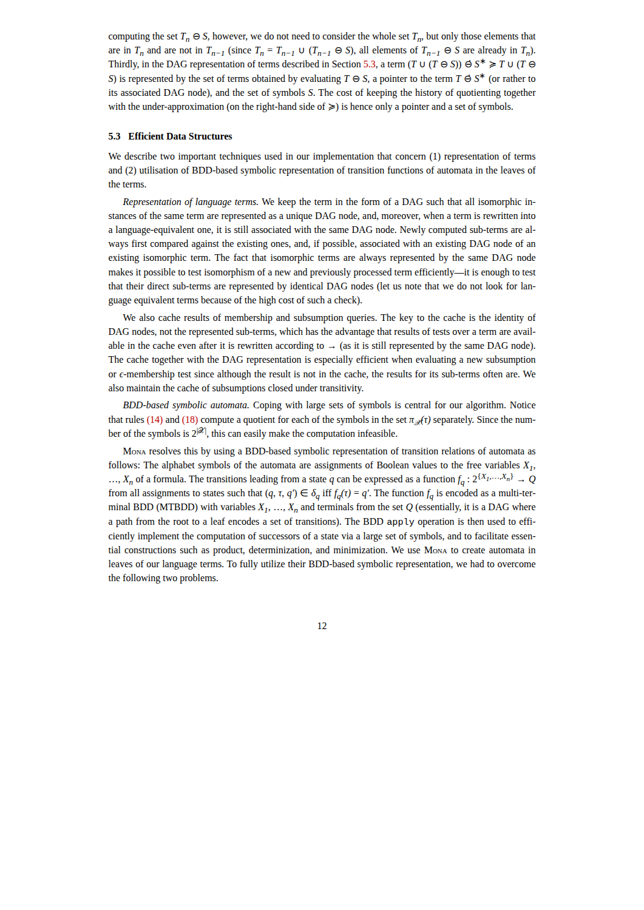computing the set Tn ⊖ S, however, we do not need to consider the whole set Tn, but only those elements that are in Tn and are not in Tn−1 (since Tn = Tn−1 ∪ (Tn−1 ⊖ S), all elements of Tn−1 ⊖ S are already in Tn). Thirdly, in the DAG representation of terms described in Section 5.3, a term (T ∪ (T ⊖ S)) ⊖̇ S∗ ≽ T ∪ (T ⊖ S) is represented by the set of terms obtained by evaluating T ⊖ S, a pointer to the term T ⊖̇ S∗ (or rather to its associated DAG node), and the set of symbols S. The cost of keeping the history of quotienting together with the under-approximation (on the right-hand side of ≽) is hence only a pointer and a set of symbols.
5.3 Efficient Data Structures
We describe two important techniques used in our implementation that concern (1) representation of terms and (2) utilisation of BDD-based symbolic representation of transition functions of automata in the leaves of the terms.
Representation of language terms. We keep the term in the form of a DAG such that all isomorphic instances of the same term are represented as a unique DAG node, and, moreover, when a term is rewritten into a language-equivalent one, it is still associated with the same DAG node. Newly computed sub-terms are always first compared against the existing ones, and, if possible, associated with an existing DAG node of an existing isomorphic term. The fact that isomorphic terms are always represented by the same DAG node makes it possible to test isomorphism of a new and previously processed term efficiently—it is enough to test that their direct sub-terms are represented by identical DAG nodes (let us note that we do not look for language equivalent terms because of the high cost of such a check).
We also cache results of membership and subsumption queries. The key to the cache is the identity of DAG nodes, not the represented sub-terms, which has the advantage that results of tests over a term are available in the cache even after it is rewritten according to → (as it is still represented by the same DAG node). The cache together with the DAG representation is especially efficient when evaluating a new subsumption or ϵ-membership test since although the result is not in the cache, the results for its sub-terms often are. We also maintain the cache of subsumptions closed under transitivity.
BDD-based symbolic automata. Coping with large sets of symbols is central for our algorithm. Notice that rules (14) and (18) compute a quotient for each of the symbols in the set π𝒳(τ) separately. Since the number of the symbols is 2|𝒳|, this can easily make the computation infeasible.
Mona resolves this by using a BDD-based symbolic representation of transition relations of automata as follows: The alphabet symbols of the automata are assignments of Boolean values to the free variables X1, …, Xn of a formula. The transitions leading from a state q can be expressed as a function fq : 2{X1,…,Xn} → Q from all assignments to states such that (q, τ, q′) ∈ δq iff fq(τ) = q′. The function fq is encoded as a multi-terminal BDD (MTBDD) with variables X1, …, Xn and terminals from the set Q (essentially, it is a DAG where a path from the root to a leaf encodes a set of transitions). The BDD apply operation is then used to efficiently implement the computation of successors of a state via a large set of symbols, and to facilitate essential constructions such as product, determinization, and minimization. We use Mona to create automata in leaves of our language terms. To fully utilize their BDD-based symbolic representation, we had to overcome the following two problems.
12